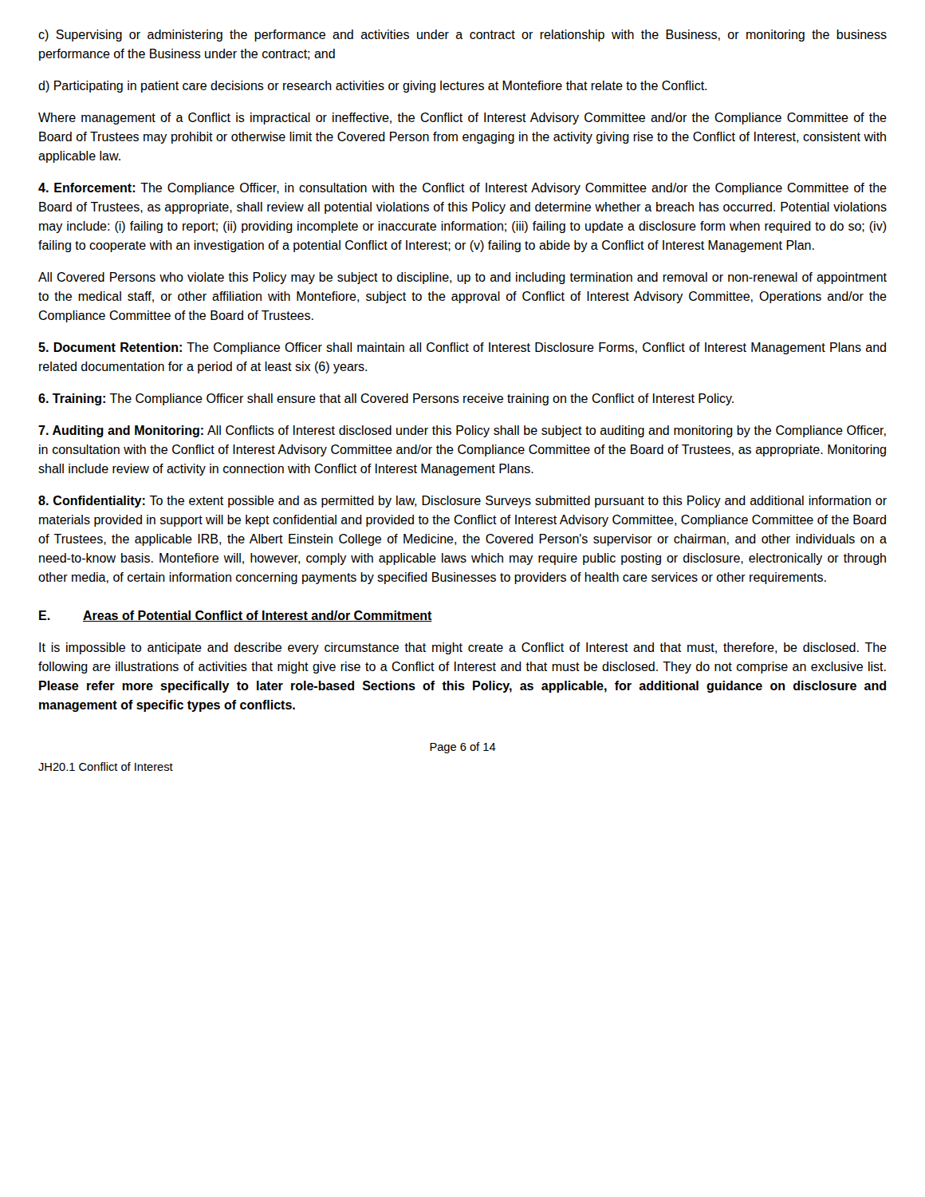c) Supervising or administering the performance and activities under a contract or relationship with the Business, or monitoring the business performance of the Business under the contract; and
d) Participating in patient care decisions or research activities or giving lectures at Montefiore that relate to the Conflict.
Where management of a Conflict is impractical or ineffective, the Conflict of Interest Advisory Committee and/or the Compliance Committee of the Board of Trustees may prohibit or otherwise limit the Covered Person from engaging in the activity giving rise to the Conflict of Interest, consistent with applicable law.
4. Enforcement: The Compliance Officer, in consultation with the Conflict of Interest Advisory Committee and/or the Compliance Committee of the Board of Trustees, as appropriate, shall review all potential violations of this Policy and determine whether a breach has occurred. Potential violations may include: (i) failing to report; (ii) providing incomplete or inaccurate information; (iii) failing to update a disclosure form when required to do so; (iv) failing to cooperate with an investigation of a potential Conflict of Interest; or (v) failing to abide by a Conflict of Interest Management Plan.
All Covered Persons who violate this Policy may be subject to discipline, up to and including termination and removal or non-renewal of appointment to the medical staff, or other affiliation with Montefiore, subject to the approval of Conflict of Interest Advisory Committee, Operations and/or the Compliance Committee of the Board of Trustees.
5. Document Retention: The Compliance Officer shall maintain all Conflict of Interest Disclosure Forms, Conflict of Interest Management Plans and related documentation for a period of at least six (6) years.
6. Training: The Compliance Officer shall ensure that all Covered Persons receive training on the Conflict of Interest Policy.
7. Auditing and Monitoring: All Conflicts of Interest disclosed under this Policy shall be subject to auditing and monitoring by the Compliance Officer, in consultation with the Conflict of Interest Advisory Committee and/or the Compliance Committee of the Board of Trustees, as appropriate. Monitoring shall include review of activity in connection with Conflict of Interest Management Plans.
8. Confidentiality: To the extent possible and as permitted by law, Disclosure Surveys submitted pursuant to this Policy and additional information or materials provided in support will be kept confidential and provided to the Conflict of Interest Advisory Committee, Compliance Committee of the Board of Trustees, the applicable IRB, the Albert Einstein College of Medicine, the Covered Person's supervisor or chairman, and other individuals on a need-to-know basis. Montefiore will, however, comply with applicable laws which may require public posting or disclosure, electronically or through other media, of certain information concerning payments by specified Businesses to providers of health care services or other requirements.
E. Areas of Potential Conflict of Interest and/or Commitment
It is impossible to anticipate and describe every circumstance that might create a Conflict of Interest and that must, therefore, be disclosed. The following are illustrations of activities that might give rise to a Conflict of Interest and that must be disclosed. They do not comprise an exclusive list. Please refer more specifically to later role-based Sections of this Policy, as applicable, for additional guidance on disclosure and management of specific types of conflicts.
Page 6 of 14
JH20.1 Conflict of Interest